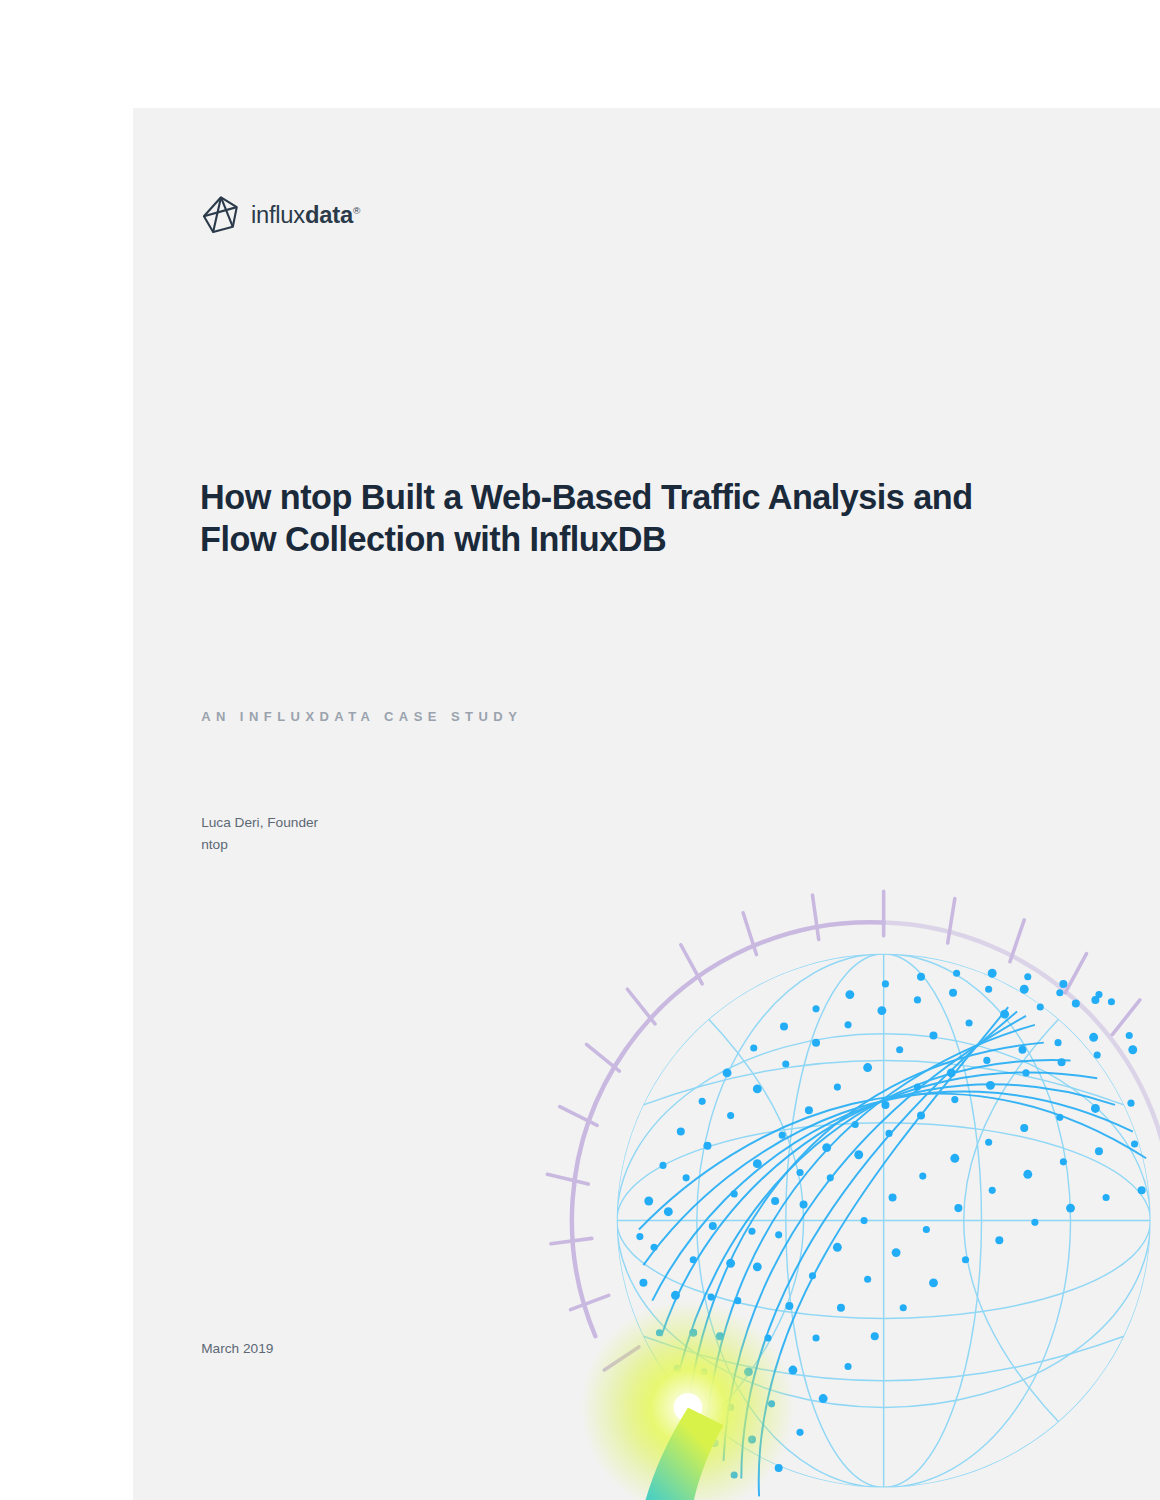influxdata®
How ntop Built a Web-Based Traffic Analysis and Flow Collection with InfluxDB
An InfluxData Case Study
Luca Deri, Founder
ntop
March 2019